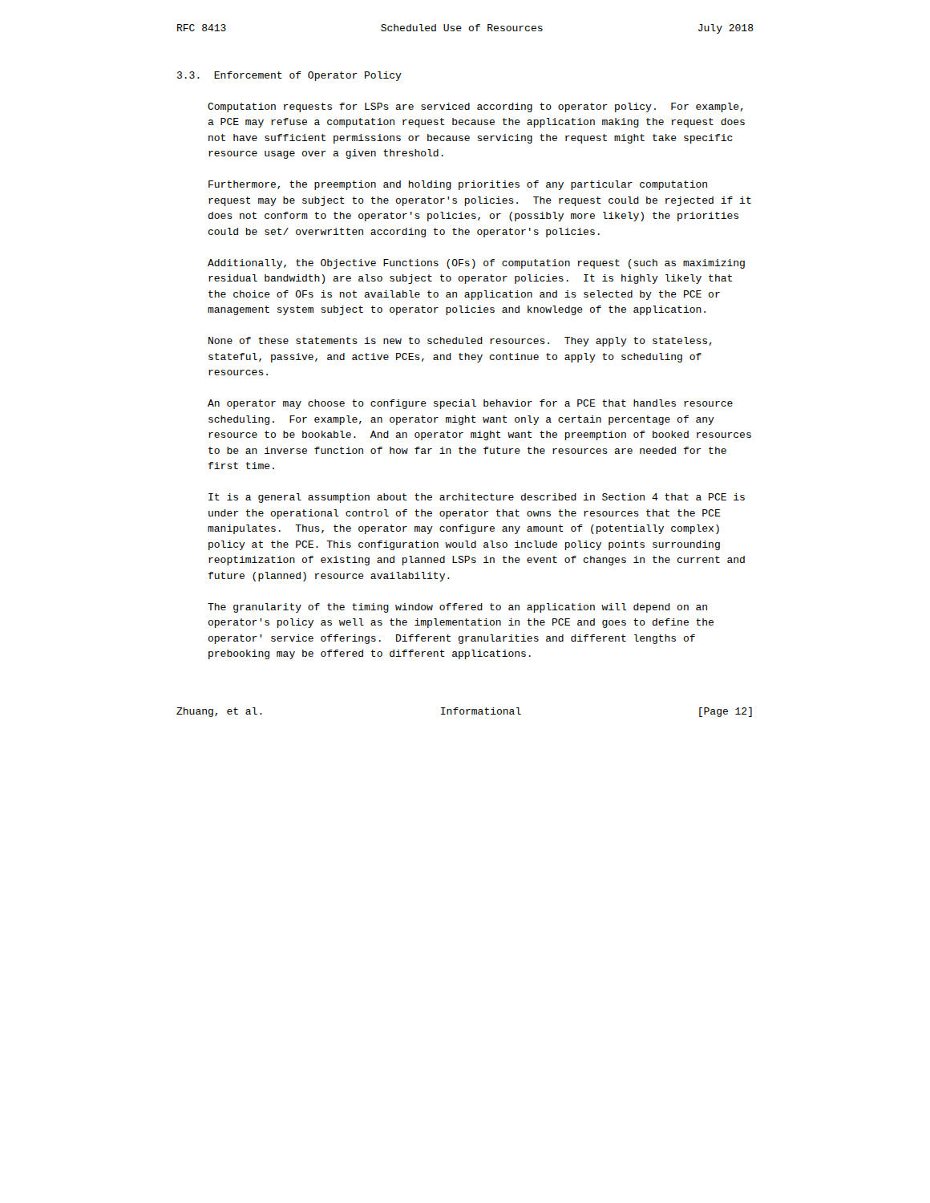RFC 8413 Scheduled Use of Resources July 2018
3.3. Enforcement of Operator Policy
Computation requests for LSPs are serviced according to operator policy. For example, a PCE may refuse a computation request because the application making the request does not have sufficient permissions or because servicing the request might take specific resource usage over a given threshold.
Furthermore, the preemption and holding priorities of any particular computation request may be subject to the operator's policies. The request could be rejected if it does not conform to the operator's policies, or (possibly more likely) the priorities could be set/ overwritten according to the operator's policies.
Additionally, the Objective Functions (OFs) of computation request (such as maximizing residual bandwidth) are also subject to operator policies. It is highly likely that the choice of OFs is not available to an application and is selected by the PCE or management system subject to operator policies and knowledge of the application.
None of these statements is new to scheduled resources. They apply to stateless, stateful, passive, and active PCEs, and they continue to apply to scheduling of resources.
An operator may choose to configure special behavior for a PCE that handles resource scheduling. For example, an operator might want only a certain percentage of any resource to be bookable. And an operator might want the preemption of booked resources to be an inverse function of how far in the future the resources are needed for the first time.
It is a general assumption about the architecture described in Section 4 that a PCE is under the operational control of the operator that owns the resources that the PCE manipulates. Thus, the operator may configure any amount of (potentially complex) policy at the PCE. This configuration would also include policy points surrounding reoptimization of existing and planned LSPs in the event of changes in the current and future (planned) resource availability.
The granularity of the timing window offered to an application will depend on an operator's policy as well as the implementation in the PCE and goes to define the operator' service offerings. Different granularities and different lengths of prebooking may be offered to different applications.
Zhuang, et al. Informational [Page 12]